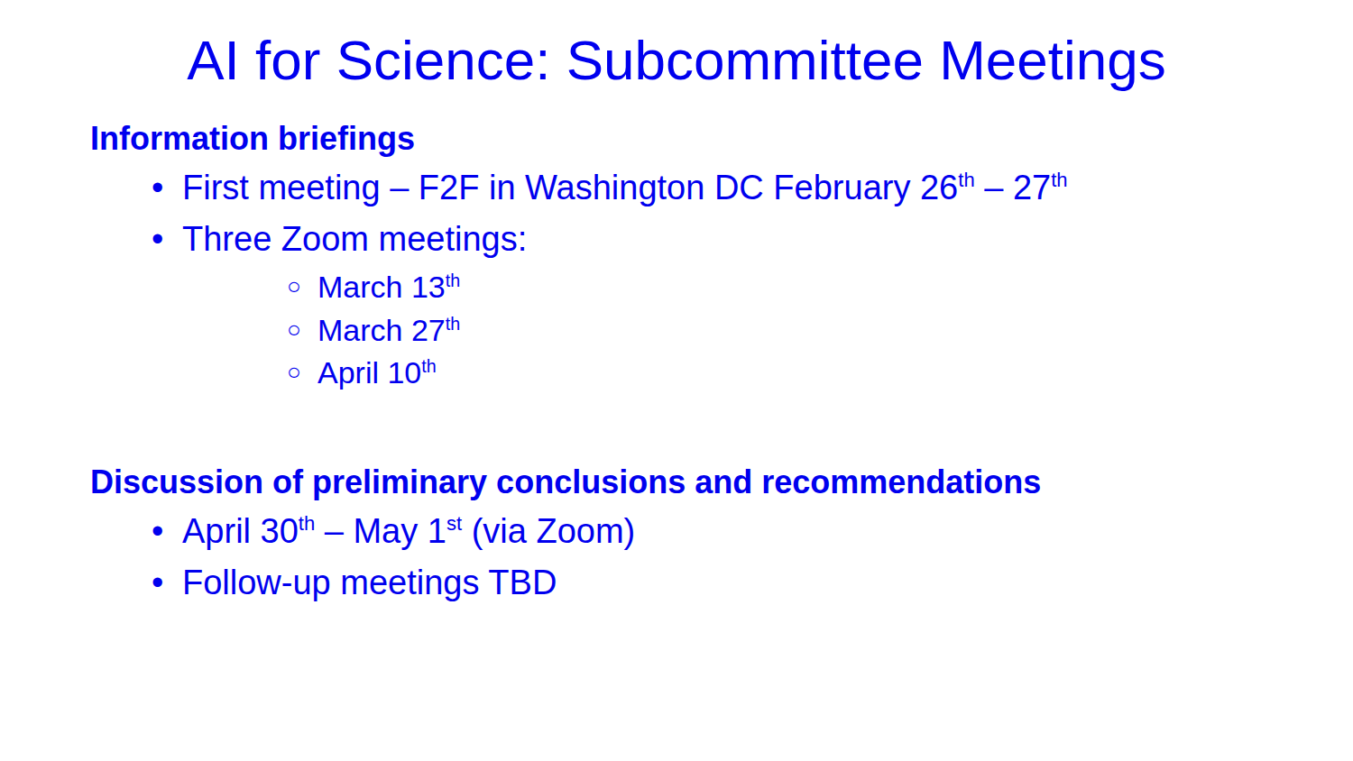AI for Science: Subcommittee Meetings
Information briefings
First meeting – F2F in Washington DC February 26th – 27th
Three Zoom meetings:
March 13th
March 27th
April 10th
Discussion of preliminary conclusions and recommendations
April 30th – May 1st (via Zoom)
Follow-up meetings TBD